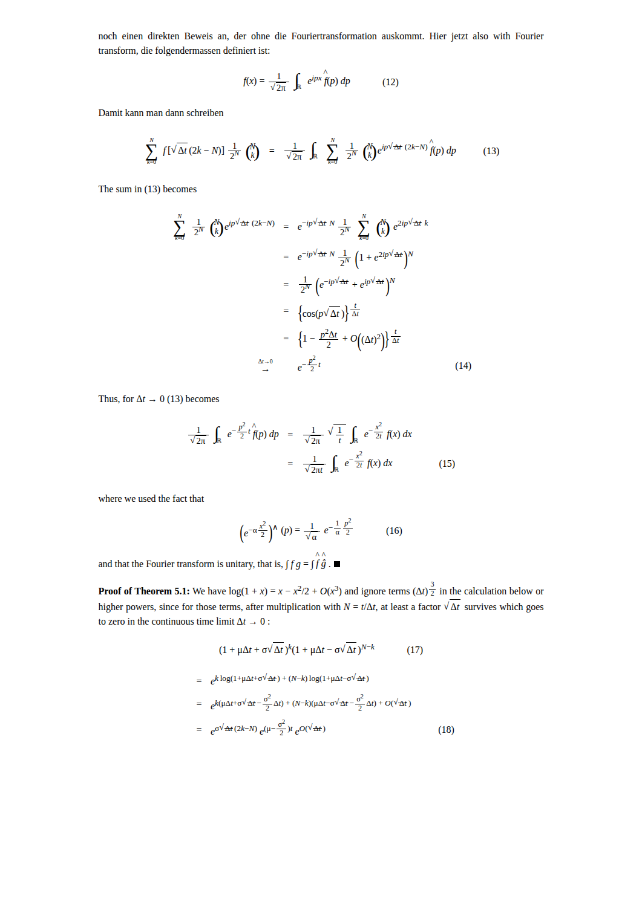noch einen direkten Beweis an, der ohne die Fouriertransformation auskommt. Hier jetzt also with Fourier transform, die folgendermassen definiert ist:
f(x) = 12π ∫ℝ eipx f(p) dp
(12)
Damit kann man dann schreiben
| N ∑ k =0 f [ Δ t (2 k − N )] 1 2 N N k | = | 1 2π ∫ ℝ N ∑ k =0 1 2 N N k e ip Δ t (2 k − N ) f ( p ) dp | (13) |
The sum in (13) becomes
| N ∑ k =0 1 2 N N k e ip Δ t (2 k − N ) | = | e − ip Δ t N 1 2 N N ∑ k =0 N k e 2 ip Δ t k | |
| | = | e − ip Δ t N 1 2 N 1 + e 2 ip Δ t N | |
| | = | 1 2 N e − ip Δ t + e ip Δ t N | |
| | = | cos( p Δ t ) t Δ t | |
| | = | 1 − p 2 Δ t 2 + O (Δ t ) 2 t Δ t | |
| Δ t →0 → | | e − p 2 2 t | (14) |
Thus, for Δt → 0 (13) becomes
| 1 2π ∫ ℝ e − p 2 2 t f ( p ) dp | = | 1 2π 1 t ∫ ℝ e − x 2 2 t f ( x ) dx | |
| | = | 1 2π t ∫ ℝ e − x 2 2 t f ( x ) dx | (15) |
where we used the fact that
e−αx22∧ (p) = 1 α e−1 α p22
(16)
and that the Fourier transform is unitary, that is, ∫ f g = ∫ f ĝ .
Proof of Theorem 5.1: We have log(1 + x) = x − x2/2 + O(x3) and ignore terms (Δt)32 in the calculation below or higher powers, since for those terms, after multiplication with N = t/Δt, at least a factor Δt survives which goes to zero in the continuous time limit Δt → 0 :
(1 + μΔt + σΔt)k(1 + μΔt − σΔt)N−k
(17)
| | = | e k log(1+μΔ t +σ Δ t ) + ( N − k ) log(1+μΔ t −σ Δ t ) | |
| | = | e k (μΔ t +σ Δ t − σ 2 2 Δ t ) + ( N − k )(μΔ t −σ Δ t − σ 2 2 Δ t ) + O ( Δ t ) | |
| | = | e σ Δ t (2 k − N ) e (μ− σ 2 2 ) t e O ( Δ t ) | (18) |